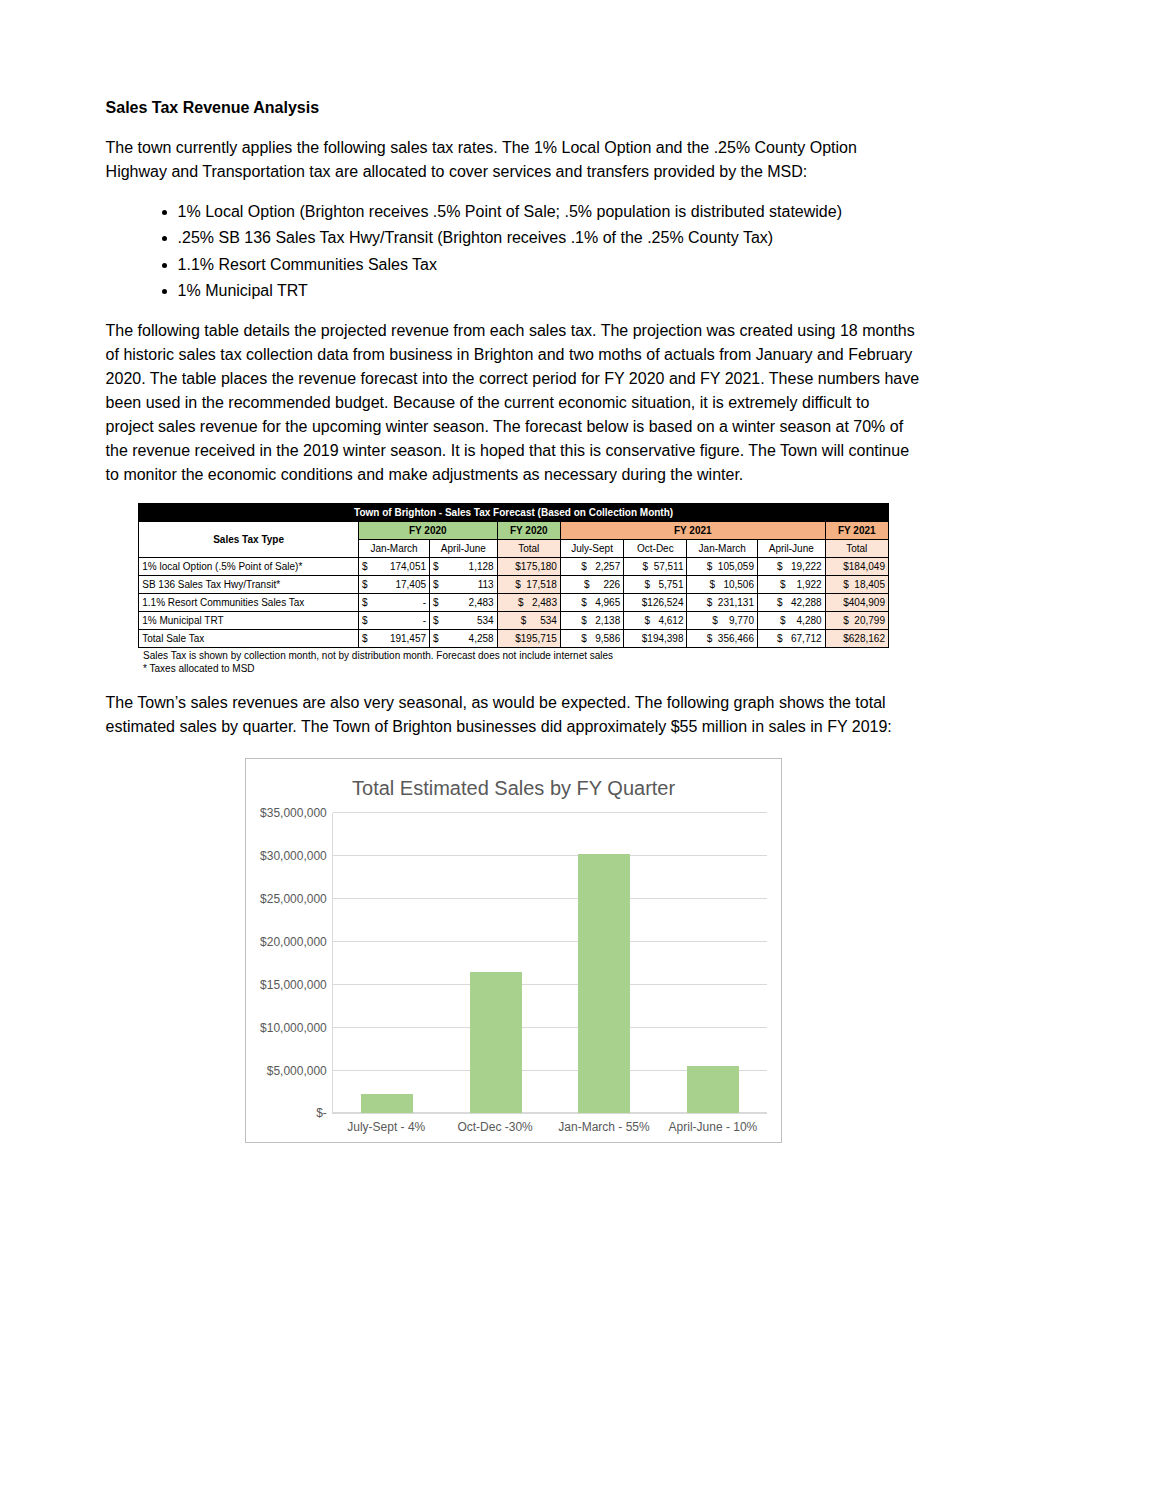Sales Tax Revenue Analysis
The town currently applies the following sales tax rates. The 1% Local Option and the .25% County Option Highway and Transportation tax are allocated to cover services and transfers provided by the MSD:
1% Local Option (Brighton receives .5% Point of Sale; .5% population is distributed statewide)
.25% SB 136 Sales Tax Hwy/Transit (Brighton receives .1% of the .25% County Tax)
1.1% Resort Communities Sales Tax
1% Municipal TRT
The following table details the projected revenue from each sales tax. The projection was created using 18 months of historic sales tax collection data from business in Brighton and two moths of actuals from January and February 2020. The table places the revenue forecast into the correct period for FY 2020 and FY 2021. These numbers have been used in the recommended budget. Because of the current economic situation, it is extremely difficult to project sales revenue for the upcoming winter season. The forecast below is based on a winter season at 70% of the revenue received in the 2019 winter season. It is hoped that this is conservative figure. The Town will continue to monitor the economic conditions and make adjustments as necessary during the winter.
| Town of Brighton - Sales Tax Forecast (Based on Collection Month) |
| Sales Tax Type | FY 2020 | FY 2020 | FY 2021 | FY 2021 |
| Jan-March | April-June | Total | July-Sept | Oct-Dec | Jan-March | April-June | Total |
| 1% local Option (.5% Point of Sale)* | $ | 174,051 | $ | 1,128 | $175,180 | $ 2,257 | $ 57,511 | $ 105,059 | $ 19,222 | $184,049 |
| SB 136 Sales Tax Hwy/Transit* | $ | 17,405 | $ | 113 | $ 17,518 | $ 226 | $ 5,751 | $ 10,506 | $ 1,922 | $ 18,405 |
| 1.1% Resort Communities Sales Tax | $ | - | $ | 2,483 | $ 2,483 | $ 4,965 | $126,524 | $ 231,131 | $ 42,288 | $404,909 |
| 1% Municipal TRT | $ | - | $ | 534 | $ 534 | $ 2,138 | $ 4,612 | $ 9,770 | $ 4,280 | $ 20,799 |
| Total Sale Tax | $ | 191,457 | $ | 4,258 | $195,715 | $ 9,586 | $194,398 | $ 356,466 | $ 67,712 | $628,162 |
Sales Tax is shown by collection month, not by distribution month. Forecast does not include internet sales
* Taxes allocated to MSD
The Town’s sales revenues are also very seasonal, as would be expected. The following graph shows the total estimated sales by quarter. The Town of Brighton businesses did approximately $55 million in sales in FY 2019:
Total Estimated Sales by FY Quarter
$-
$5,000,000
$10,000,000
$15,000,000
$20,000,000
$25,000,000
$30,000,000
$35,000,000
July-Sept - 4%
Oct-Dec -30%
Jan-March - 55%
April-June - 10%